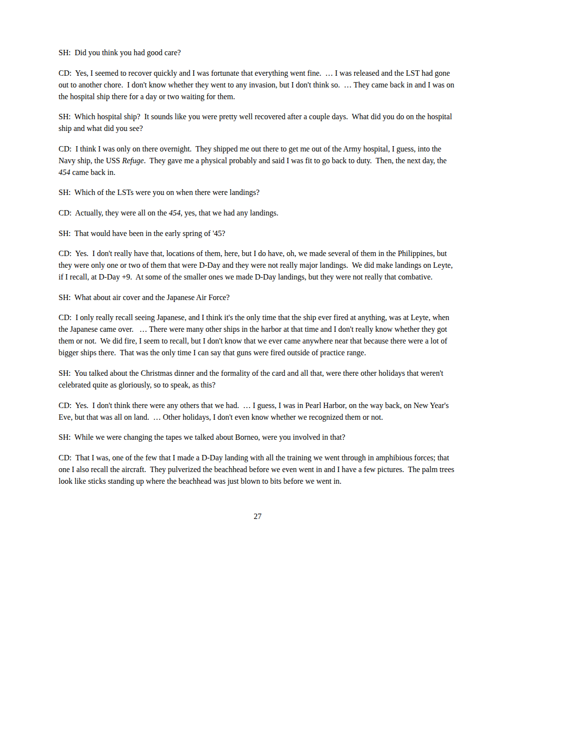SH: Did you think you had good care?
CD: Yes, I seemed to recover quickly and I was fortunate that everything went fine. … I was released and the LST had gone out to another chore. I don't know whether they went to any invasion, but I don't think so. … They came back in and I was on the hospital ship there for a day or two waiting for them.
SH: Which hospital ship? It sounds like you were pretty well recovered after a couple days. What did you do on the hospital ship and what did you see?
CD: I think I was only on there overnight. They shipped me out there to get me out of the Army hospital, I guess, into the Navy ship, the USS Refuge. They gave me a physical probably and said I was fit to go back to duty. Then, the next day, the 454 came back in.
SH: Which of the LSTs were you on when there were landings?
CD: Actually, they were all on the 454, yes, that we had any landings.
SH: That would have been in the early spring of '45?
CD: Yes. I don't really have that, locations of them, here, but I do have, oh, we made several of them in the Philippines, but they were only one or two of them that were D-Day and they were not really major landings. We did make landings on Leyte, if I recall, at D-Day +9. At some of the smaller ones we made D-Day landings, but they were not really that combative.
SH: What about air cover and the Japanese Air Force?
CD: I only really recall seeing Japanese, and I think it's the only time that the ship ever fired at anything, was at Leyte, when the Japanese came over. … There were many other ships in the harbor at that time and I don't really know whether they got them or not. We did fire, I seem to recall, but I don't know that we ever came anywhere near that because there were a lot of bigger ships there. That was the only time I can say that guns were fired outside of practice range.
SH: You talked about the Christmas dinner and the formality of the card and all that, were there other holidays that weren't celebrated quite as gloriously, so to speak, as this?
CD: Yes. I don't think there were any others that we had. … I guess, I was in Pearl Harbor, on the way back, on New Year's Eve, but that was all on land. … Other holidays, I don't even know whether we recognized them or not.
SH: While we were changing the tapes we talked about Borneo, were you involved in that?
CD: That I was, one of the few that I made a D-Day landing with all the training we went through in amphibious forces; that one I also recall the aircraft. They pulverized the beachhead before we even went in and I have a few pictures. The palm trees look like sticks standing up where the beachhead was just blown to bits before we went in.
27